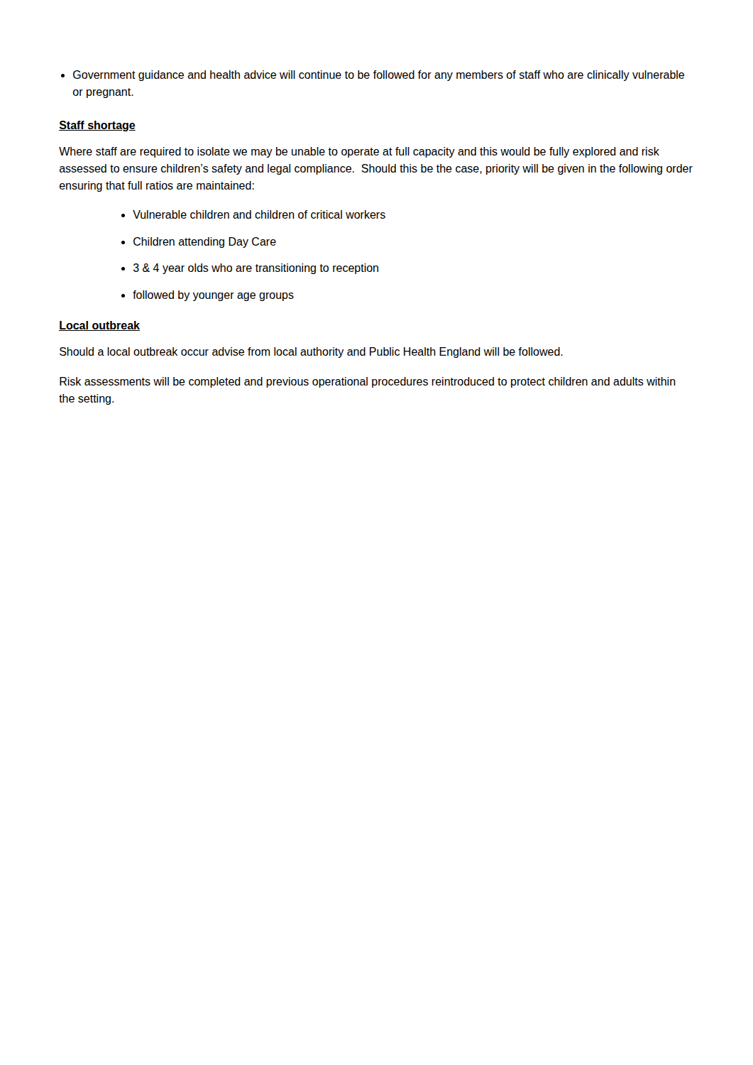Government guidance and health advice will continue to be followed for any members of staff who are clinically vulnerable or pregnant.
Staff shortage
Where staff are required to isolate we may be unable to operate at full capacity and this would be fully explored and risk assessed to ensure children’s safety and legal compliance. Should this be the case, priority will be given in the following order ensuring that full ratios are maintained:
Vulnerable children and children of critical workers
Children attending Day Care
3 & 4 year olds who are transitioning to reception
followed by younger age groups
Local outbreak
Should a local outbreak occur advise from local authority and Public Health England will be followed.
Risk assessments will be completed and previous operational procedures reintroduced to protect children and adults within the setting.